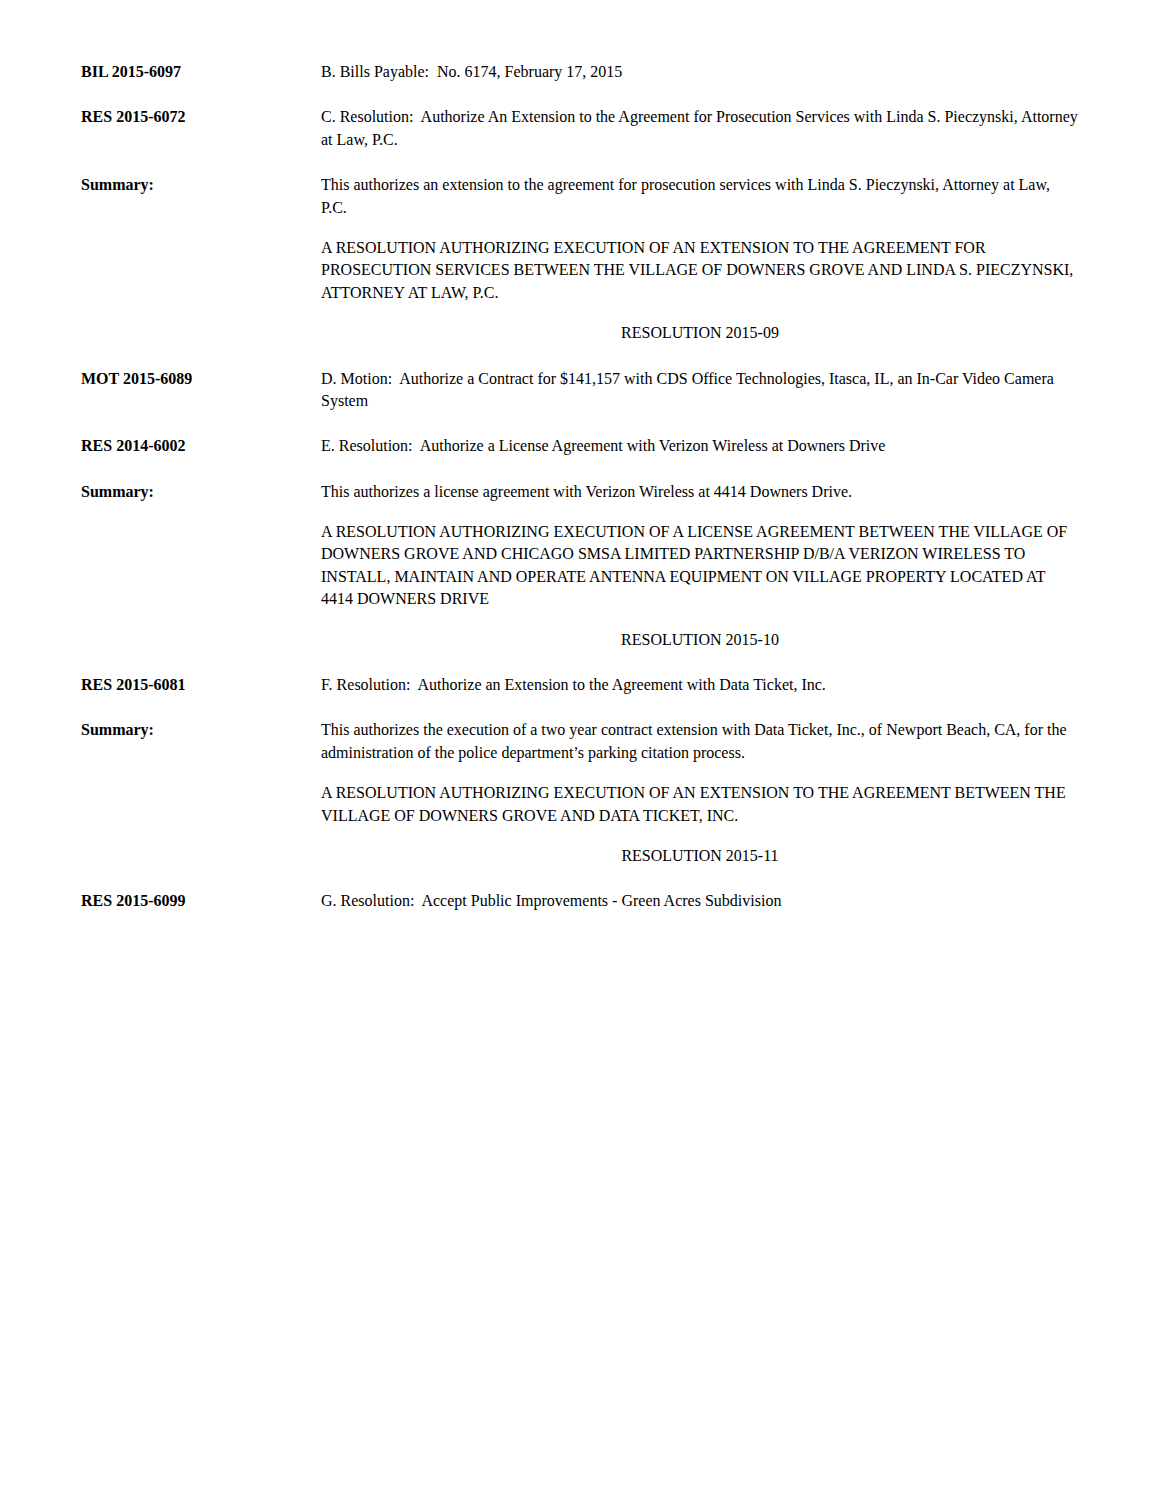| BIL 2015-6097 | B. Bills Payable: No. 6174, February 17, 2015 |
| RES 2015-6072 | C. Resolution: Authorize An Extension to the Agreement for Prosecution Services with Linda S. Pieczynski, Attorney at Law, P.C. |
| Summary: | This authorizes an extension to the agreement for prosecution services with Linda S. Pieczynski, Attorney at Law, P.C. A RESOLUTION AUTHORIZING EXECUTION OF AN EXTENSION TO THE AGREEMENT FOR PROSECUTION SERVICES BETWEEN THE VILLAGE OF DOWNERS GROVE AND LINDA S. PIECZYNSKI, ATTORNEY AT LAW, P.C. RESOLUTION 2015-09 |
| MOT 2015-6089 | D. Motion: Authorize a Contract for $141,157 with CDS Office Technologies, Itasca, IL, an In-Car Video Camera System |
| RES 2014-6002 | E. Resolution: Authorize a License Agreement with Verizon Wireless at Downers Drive |
| Summary: | This authorizes a license agreement with Verizon Wireless at 4414 Downers Drive. A RESOLUTION AUTHORIZING EXECUTION OF A LICENSE AGREEMENT BETWEEN THE VILLAGE OF DOWNERS GROVE AND CHICAGO SMSA LIMITED PARTNERSHIP D/B/A VERIZON WIRELESS TO INSTALL, MAINTAIN AND OPERATE ANTENNA EQUIPMENT ON VILLAGE PROPERTY LOCATED AT 4414 DOWNERS DRIVE RESOLUTION 2015-10 |
| RES 2015-6081 | F. Resolution: Authorize an Extension to the Agreement with Data Ticket, Inc. |
| Summary: | This authorizes the execution of a two year contract extension with Data Ticket, Inc., of Newport Beach, CA, for the administration of the police department’s parking citation process. A RESOLUTION AUTHORIZING EXECUTION OF AN EXTENSION TO THE AGREEMENT BETWEEN THE VILLAGE OF DOWNERS GROVE AND DATA TICKET, INC. RESOLUTION 2015-11 |
| RES 2015-6099 | G. Resolution: Accept Public Improvements - Green Acres Subdivision |